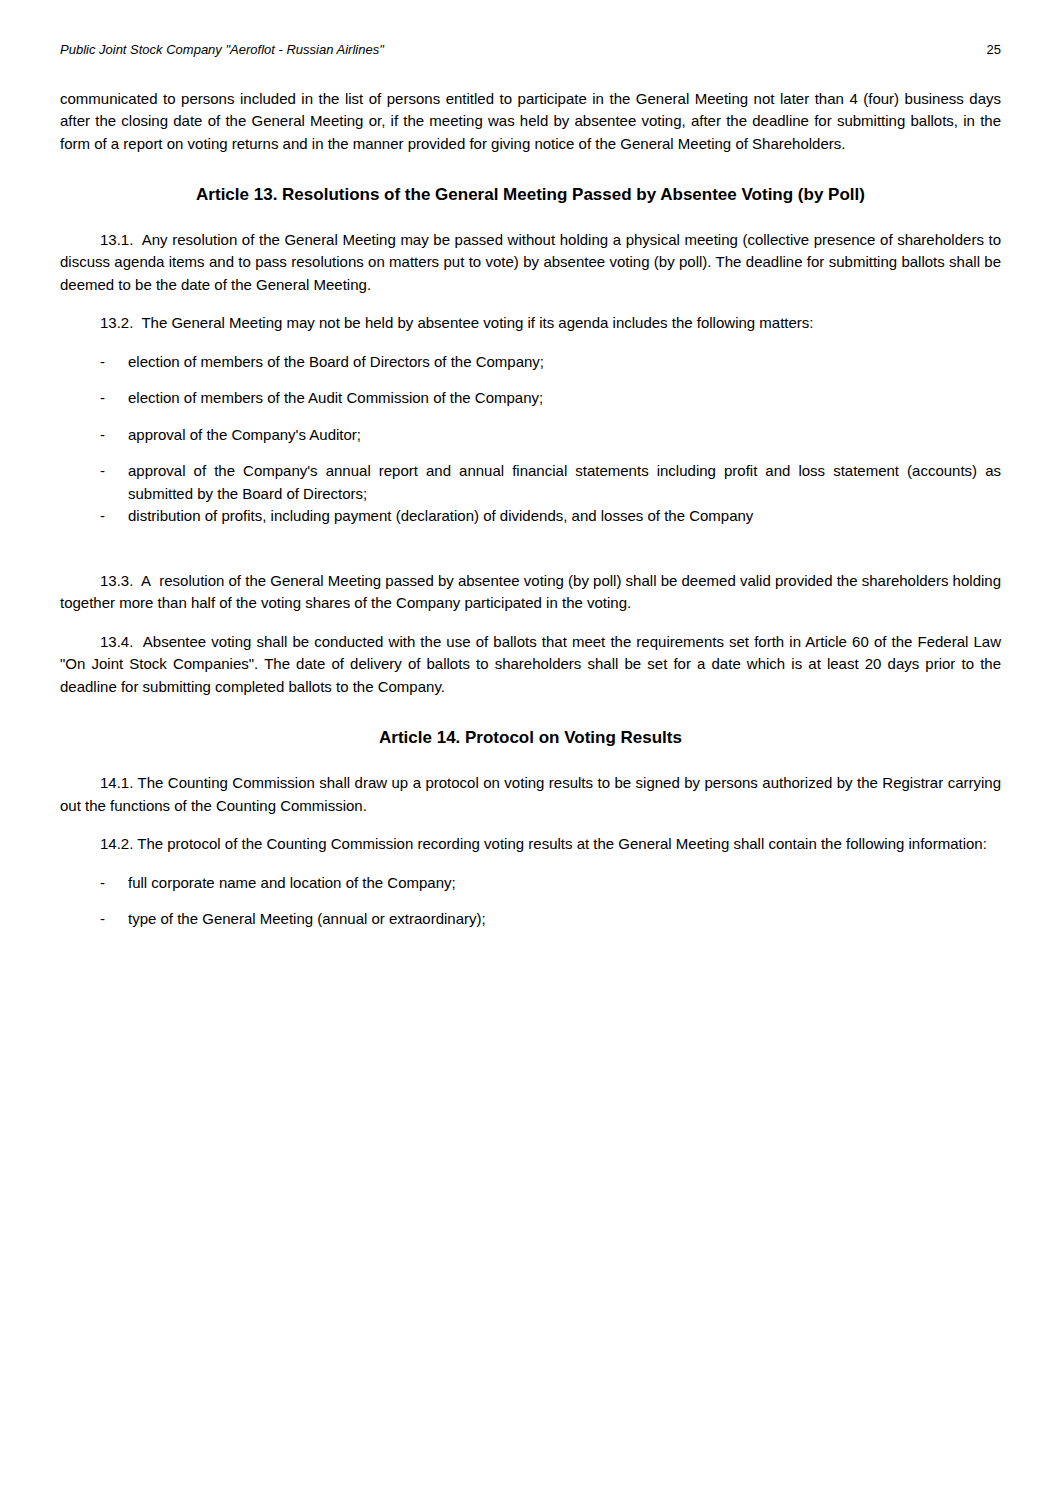Public Joint Stock Company "Aeroflot - Russian Airlines" 25
communicated to persons included in the list of persons entitled to participate in the General Meeting not later than 4 (four) business days after the closing date of the General Meeting or, if the meeting was held by absentee voting, after the deadline for submitting ballots, in the form of a report on voting returns and in the manner provided for giving notice of the General Meeting of Shareholders.
Article 13. Resolutions of the General Meeting Passed by Absentee Voting (by Poll)
13.1. Any resolution of the General Meeting may be passed without holding a physical meeting (collective presence of shareholders to discuss agenda items and to pass resolutions on matters put to vote) by absentee voting (by poll). The deadline for submitting ballots shall be deemed to be the date of the General Meeting.
13.2. The General Meeting may not be held by absentee voting if its agenda includes the following matters:
election of members of the Board of Directors of the Company;
election of members of the Audit Commission of the Company;
approval of the Company's Auditor;
approval of the Company's annual report and annual financial statements including profit and loss statement (accounts) as submitted by the Board of Directors;
distribution of profits, including payment (declaration) of dividends, and losses of the Company
13.3. A resolution of the General Meeting passed by absentee voting (by poll) shall be deemed valid provided the shareholders holding together more than half of the voting shares of the Company participated in the voting.
13.4. Absentee voting shall be conducted with the use of ballots that meet the requirements set forth in Article 60 of the Federal Law "On Joint Stock Companies". The date of delivery of ballots to shareholders shall be set for a date which is at least 20 days prior to the deadline for submitting completed ballots to the Company.
Article 14. Protocol on Voting Results
14.1. The Counting Commission shall draw up a protocol on voting results to be signed by persons authorized by the Registrar carrying out the functions of the Counting Commission.
14.2. The protocol of the Counting Commission recording voting results at the General Meeting shall contain the following information:
full corporate name and location of the Company;
type of the General Meeting (annual or extraordinary);